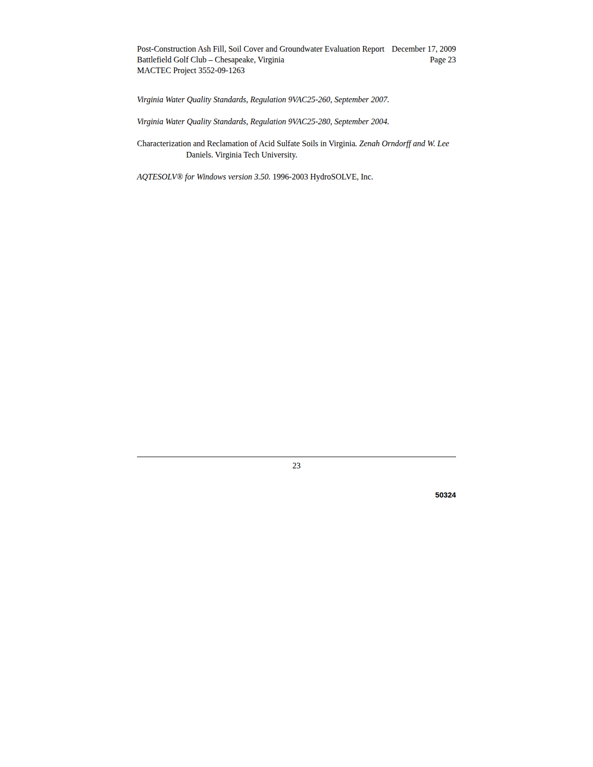| Post-Construction Ash Fill, Soil Cover and Groundwater Evaluation Report | December 17, 2009 |
| Battlefield Golf Club – Chesapeake, Virginia | Page 23 |
| MACTEC Project 3552-09-1263 | |
Virginia Water Quality Standards, Regulation 9VAC25-260, September 2007.
Virginia Water Quality Standards, Regulation 9VAC25-280, September 2004.
Characterization and Reclamation of Acid Sulfate Soils in Virginia. Zenah Orndorff and W. Lee Daniels. Virginia Tech University.
AQTESOLV® for Windows version 3.50. 1996-2003 HydroSOLVE, Inc.
23
50324